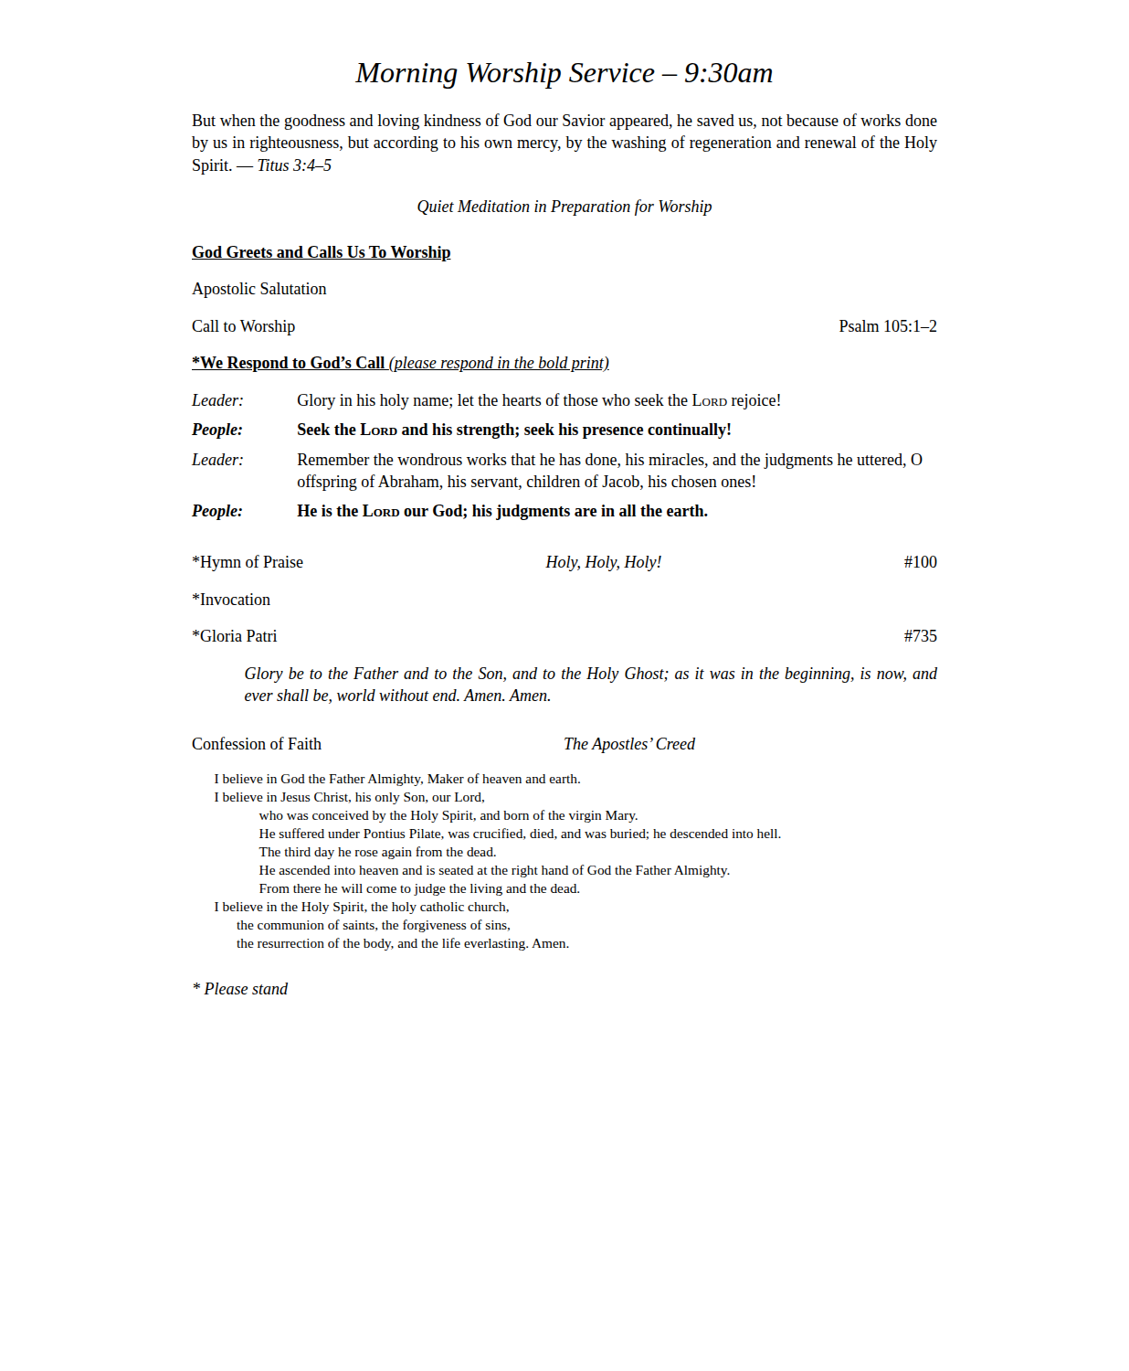Morning Worship Service – 9:30am
But when the goodness and loving kindness of God our Savior appeared, he saved us, not because of works done by us in righteousness, but according to his own mercy, by the washing of regeneration and renewal of the Holy Spirit. — Titus 3:4–5
Quiet Meditation in Preparation for Worship
God Greets and Calls Us To Worship
Apostolic Salutation
Call to Worship Psalm 105:1–2
*We Respond to God’s Call (please respond in the bold print)
| Leader: | Glory in his holy name; let the hearts of those who seek the Lord rejoice! |
| People: | Seek the Lord and his strength; seek his presence continually! |
| Leader: | Remember the wondrous works that he has done, his miracles, and the judgments he uttered, O offspring of Abraham, his servant, children of Jacob, his chosen ones! |
| People: | He is the Lord our God; his judgments are in all the earth. |
*Hymn of Praise Holy, Holy, Holy! #100
*Invocation
*Gloria Patri #735
Glory be to the Father and to the Son, and to the Holy Ghost; as it was in the beginning, is now, and ever shall be, world without end. Amen. Amen.
Confession of Faith The Apostles’ Creed
I believe in God the Father Almighty, Maker of heaven and earth.
I believe in Jesus Christ, his only Son, our Lord,
who was conceived by the Holy Spirit, and born of the virgin Mary.
He suffered under Pontius Pilate, was crucified, died, and was buried; he descended into hell.
The third day he rose again from the dead.
He ascended into heaven and is seated at the right hand of God the Father Almighty.
From there he will come to judge the living and the dead.
I believe in the Holy Spirit, the holy catholic church,
the communion of saints, the forgiveness of sins,
the resurrection of the body, and the life everlasting. Amen.
* Please stand